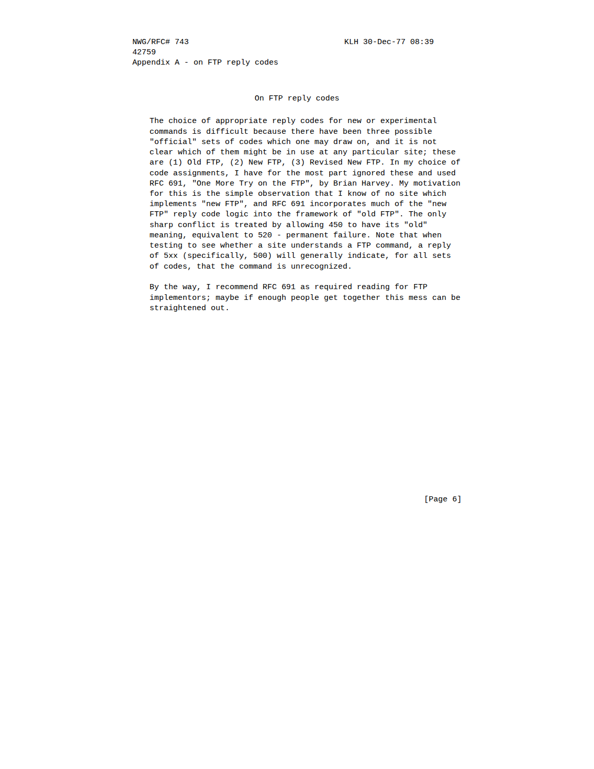NWG/RFC# 743                                 KLH 30-Dec-77 08:39  42759
Appendix A - on FTP reply codes
On FTP reply codes
The choice of appropriate reply codes for new or experimental commands is difficult because there have been three possible "official" sets of codes which one may draw on, and it is not clear which of them might be in use at any particular site; these are (1) Old FTP, (2) New FTP, (3) Revised New FTP. In my choice of code assignments, I have for the most part ignored these and used RFC 691, "One More Try on the FTP", by Brian Harvey. My motivation for this is the simple observation that I know of no site which implements "new FTP", and RFC 691 incorporates much of the "new FTP" reply code logic into the framework of "old FTP". The only sharp conflict is treated by allowing 450 to have its "old" meaning, equivalent to 520 - permanent failure. Note that when testing to see whether a site understands a FTP command, a reply of 5xx (specifically, 500) will generally indicate, for all sets of codes, that the command is unrecognized.
By the way, I recommend RFC 691 as required reading for FTP implementors; maybe if enough people get together this mess can be straightened out.
[Page 6]